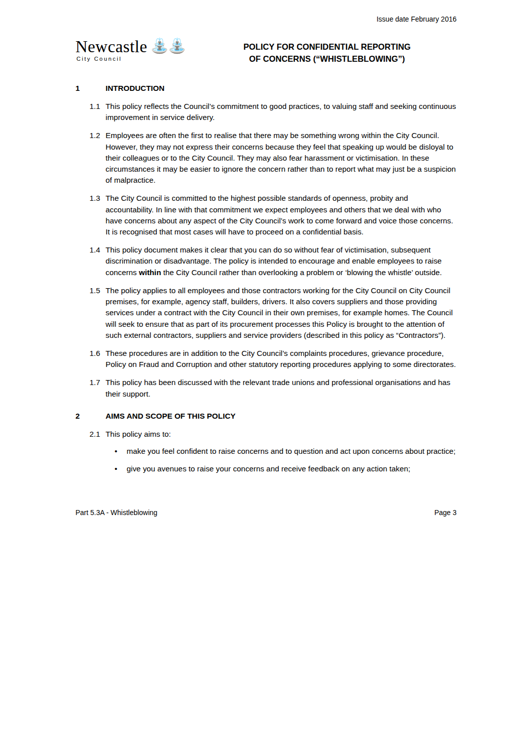Issue date February 2016
Newcastle⛲⛲
City Council
POLICY FOR CONFIDENTIAL REPORTING
OF CONCERNS (“WHISTLEBLOWING”)
1
INTRODUCTION
1.1
This policy reflects the Council’s commitment to good practices, to valuing staff and seeking continuous improvement in service delivery.
1.2
Employees are often the first to realise that there may be something wrong within the City Council. However, they may not express their concerns because they feel that speaking up would be disloyal to their colleagues or to the City Council. They may also fear harassment or victimisation. In these circumstances it may be easier to ignore the concern rather than to report what may just be a suspicion of malpractice.
1.3
The City Council is committed to the highest possible standards of openness, probity and accountability. In line with that commitment we expect employees and others that we deal with who have concerns about any aspect of the City Council’s work to come forward and voice those concerns. It is recognised that most cases will have to proceed on a confidential basis.
1.4
This policy document makes it clear that you can do so without fear of victimisation, subsequent discrimination or disadvantage. The policy is intended to encourage and enable employees to raise concerns within the City Council rather than overlooking a problem or ‘blowing the whistle’ outside.
1.5
The policy applies to all employees and those contractors working for the City Council on City Council premises, for example, agency staff, builders, drivers. It also covers suppliers and those providing services under a contract with the City Council in their own premises, for example homes. The Council will seek to ensure that as part of its procurement processes this Policy is brought to the attention of such external contractors, suppliers and service providers (described in this policy as “Contractors”).
1.6
These procedures are in addition to the City Council’s complaints procedures, grievance procedure, Policy on Fraud and Corruption and other statutory reporting procedures applying to some directorates.
1.7
This policy has been discussed with the relevant trade unions and professional organisations and has their support.
2
AIMS AND SCOPE OF THIS POLICY
2.1
This policy aims to:
make you feel confident to raise concerns and to question and act upon concerns about practice;
give you avenues to raise your concerns and receive feedback on any action taken;
Part 5.3A - Whistleblowing Page 3